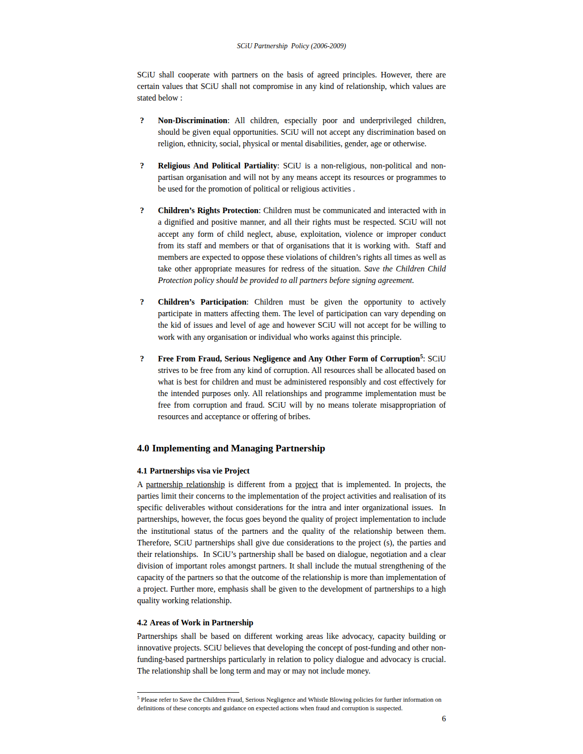SCiU Partnership Policy (2006-2009)
SCiU shall cooperate with partners on the basis of agreed principles. However, there are certain values that SCiU shall not compromise in any kind of relationship, which values are stated below :
Non-Discrimination: All children, especially poor and underprivileged children, should be given equal opportunities. SCiU will not accept any discrimination based on religion, ethnicity, social, physical or mental disabilities, gender, age or otherwise.
Religious And Political Partiality: SCiU is a non-religious, non-political and non-partisan organisation and will not by any means accept its resources or programmes to be used for the promotion of political or religious activities .
Children’s Rights Protection: Children must be communicated and interacted with in a dignified and positive manner, and all their rights must be respected. SCiU will not accept any form of child neglect, abuse, exploitation, violence or improper conduct from its staff and members or that of organisations that it is working with. Staff and members are expected to oppose these violations of children’s rights all times as well as take other appropriate measures for redress of the situation. Save the Children Child Protection policy should be provided to all partners before signing agreement.
Children’s Participation: Children must be given the opportunity to actively participate in matters affecting them. The level of participation can vary depending on the kid of issues and level of age and however SCiU will not accept for be willing to work with any organisation or individual who works against this principle.
Free From Fraud, Serious Negligence and Any Other Form of Corruption5: SCiU strives to be free from any kind of corruption. All resources shall be allocated based on what is best for children and must be administered responsibly and cost effectively for the intended purposes only. All relationships and programme implementation must be free from corruption and fraud. SCiU will by no means tolerate misappropriation of resources and acceptance or offering of bribes.
4.0 Implementing and Managing Partnership
4.1 Partnerships visa vie Project
A partnership relationship is different from a project that is implemented. In projects, the parties limit their concerns to the implementation of the project activities and realisation of its specific deliverables without considerations for the intra and inter organizational issues. In partnerships, however, the focus goes beyond the quality of project implementation to include the institutional status of the partners and the quality of the relationship between them. Therefore, SCiU partnerships shall give due considerations to the project (s), the parties and their relationships. In SCiU’s partnership shall be based on dialogue, negotiation and a clear division of important roles amongst partners. It shall include the mutual strengthening of the capacity of the partners so that the outcome of the relationship is more than implementation of a project. Further more, emphasis shall be given to the development of partnerships to a high quality working relationship.
4.2 Areas of Work in Partnership
Partnerships shall be based on different working areas like advocacy, capacity building or innovative projects. SCiU believes that developing the concept of post-funding and other non-funding-based partnerships particularly in relation to policy dialogue and advocacy is crucial. The relationship shall be long term and may or may not include money.
5 Please refer to Save the Children Fraud, Serious Negligence and Whistle Blowing policies for further information on definitions of these concepts and guidance on expected actions when fraud and corruption is suspected.
6